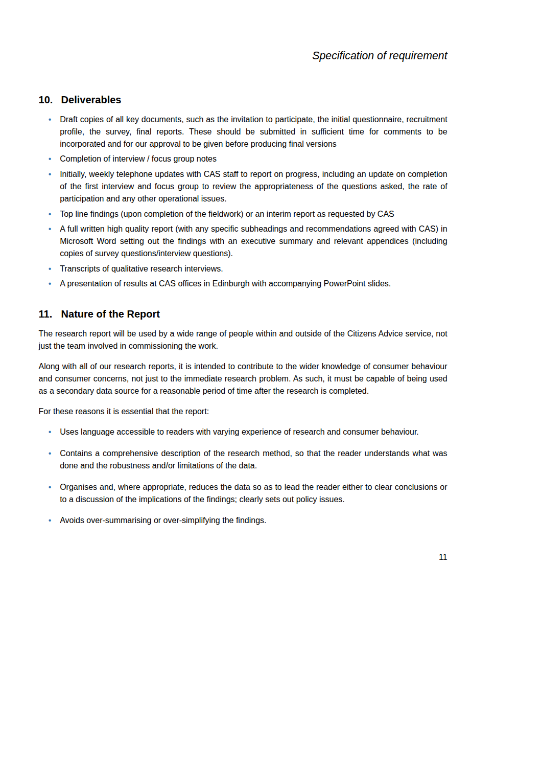Specification of requirement
10. Deliverables
Draft copies of all key documents, such as the invitation to participate, the initial questionnaire, recruitment profile, the survey, final reports. These should be submitted in sufficient time for comments to be incorporated and for our approval to be given before producing final versions
Completion of interview / focus group notes
Initially, weekly telephone updates with CAS staff to report on progress, including an update on completion of the first interview and focus group to review the appropriateness of the questions asked, the rate of participation and any other operational issues.
Top line findings (upon completion of the fieldwork) or an interim report as requested by CAS
A full written high quality report (with any specific subheadings and recommendations agreed with CAS) in Microsoft Word setting out the findings with an executive summary and relevant appendices (including copies of survey questions/interview questions).
Transcripts of qualitative research interviews.
A presentation of results at CAS offices in Edinburgh with accompanying PowerPoint slides.
11. Nature of the Report
The research report will be used by a wide range of people within and outside of the Citizens Advice service, not just the team involved in commissioning the work.
Along with all of our research reports, it is intended to contribute to the wider knowledge of consumer behaviour and consumer concerns, not just to the immediate research problem. As such, it must be capable of being used as a secondary data source for a reasonable period of time after the research is completed.
For these reasons it is essential that the report:
Uses language accessible to readers with varying experience of research and consumer behaviour.
Contains a comprehensive description of the research method, so that the reader understands what was done and the robustness and/or limitations of the data.
Organises and, where appropriate, reduces the data so as to lead the reader either to clear conclusions or to a discussion of the implications of the findings; clearly sets out policy issues.
Avoids over-summarising or over-simplifying the findings.
11